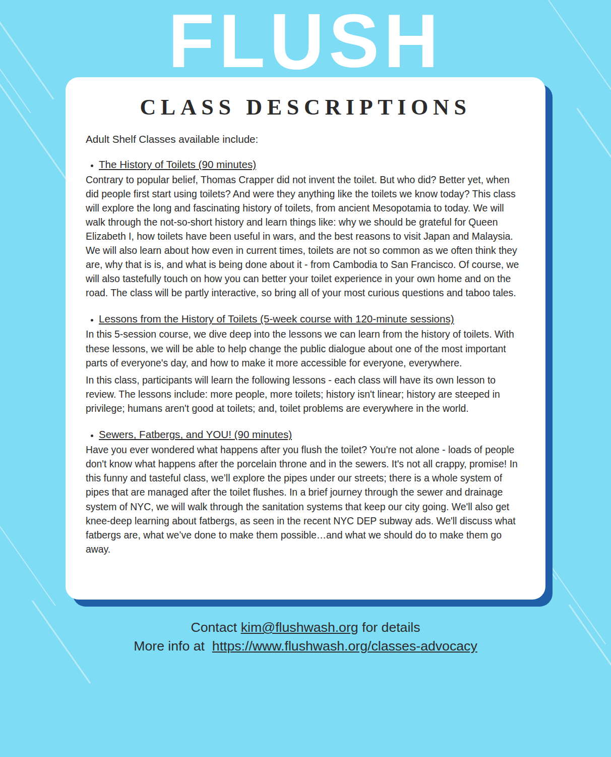FLUSH
Class Descriptions
Adult Shelf Classes available include:
The History of Toilets (90 minutes)
Contrary to popular belief, Thomas Crapper did not invent the toilet. But who did? Better yet, when did people first start using toilets? And were they anything like the toilets we know today? This class will explore the long and fascinating history of toilets, from ancient Mesopotamia to today. We will walk through the not-so-short history and learn things like: why we should be grateful for Queen Elizabeth I, how toilets have been useful in wars, and the best reasons to visit Japan and Malaysia. We will also learn about how even in current times, toilets are not so common as we often think they are, why that is is, and what is being done about it - from Cambodia to San Francisco. Of course, we will also tastefully touch on how you can better your toilet experience in your own home and on the road. The class will be partly interactive, so bring all of your most curious questions and taboo tales.
Lessons from the History of Toilets (5-week course with 120-minute sessions)
In this 5-session course, we dive deep into the lessons we can learn from the history of toilets. With these lessons, we will be able to help change the public dialogue about one of the most important parts of everyone's day, and how to make it more accessible for everyone, everywhere.
In this class, participants will learn the following lessons - each class will have its own lesson to review. The lessons include: more people, more toilets; history isn't linear; history are steeped in privilege; humans aren't good at toilets; and, toilet problems are everywhere in the world.
Sewers, Fatbergs, and YOU! (90 minutes)
Have you ever wondered what happens after you flush the toilet? You're not alone - loads of people don't know what happens after the porcelain throne and in the sewers. It's not all crappy, promise! In this funny and tasteful class, we’ll explore the pipes under our streets; there is a whole system of pipes that are managed after the toilet flushes. In a brief journey through the sewer and drainage system of NYC, we will walk through the sanitation systems that keep our city going. We'll also get knee-deep learning about fatbergs, as seen in the recent NYC DEP subway ads. We'll discuss what fatbergs are, what we’ve done to make them possible…and what we should do to make them go away.
Contact kim@flushwash.org for details
More info at https://www.flushwash.org/classes-advocacy